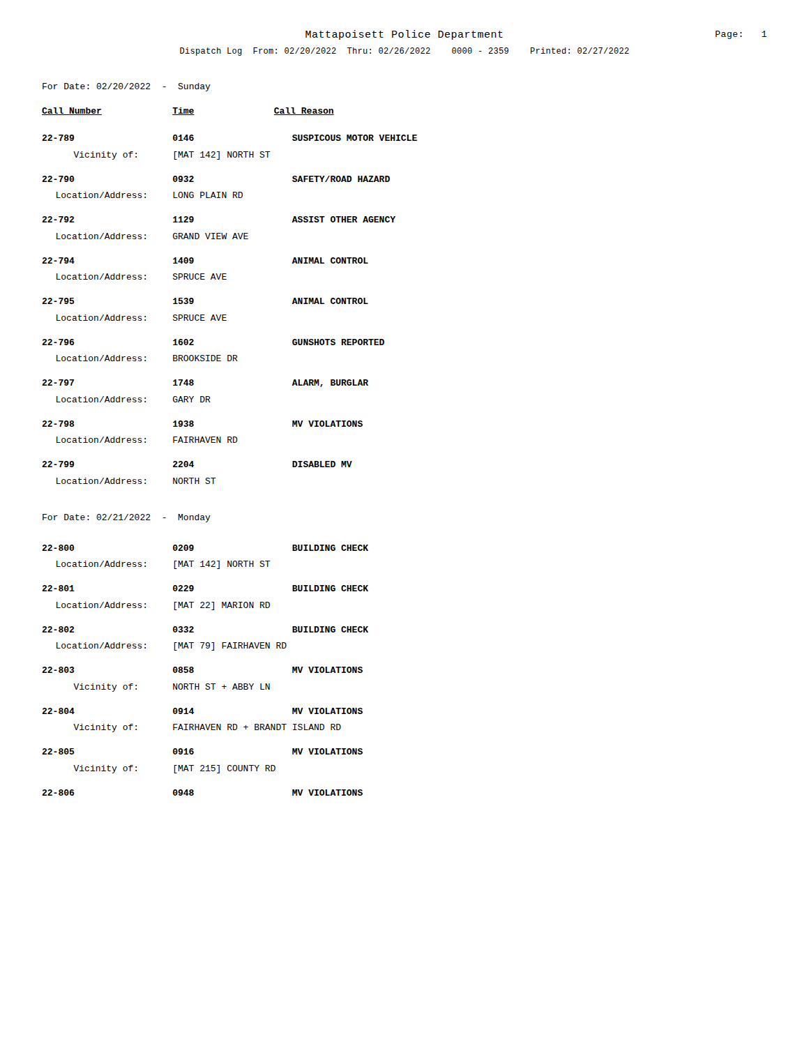Mattapoisett Police Department
Dispatch Log From: 02/20/2022 Thru: 02/26/2022 0000 - 2359 Printed: 02/27/2022
Page: 1
For Date: 02/20/2022 - Sunday
| Call Number | Time | Call Reason |
| --- | --- | --- |
| 22-789 | 0146 | SUSPICOUS MOTOR VEHICLE |
| Vicinity of: | [MAT 142] NORTH ST |
| 22-790 | 0932 | SAFETY/ROAD HAZARD |
| Location/Address: | LONG PLAIN RD |
| 22-792 | 1129 | ASSIST OTHER AGENCY |
| Location/Address: | GRAND VIEW AVE |
| 22-794 | 1409 | ANIMAL CONTROL |
| Location/Address: | SPRUCE AVE |
| 22-795 | 1539 | ANIMAL CONTROL |
| Location/Address: | SPRUCE AVE |
| 22-796 | 1602 | GUNSHOTS REPORTED |
| Location/Address: | BROOKSIDE DR |
| 22-797 | 1748 | ALARM, BURGLAR |
| Location/Address: | GARY DR |
| 22-798 | 1938 | MV VIOLATIONS |
| Location/Address: | FAIRHAVEN RD |
| 22-799 | 2204 | DISABLED MV |
| Location/Address: | NORTH ST |
For Date: 02/21/2022 - Monday
| 22-800 | 0209 | BUILDING CHECK |
| Location/Address: | [MAT 142] NORTH ST |
| 22-801 | 0229 | BUILDING CHECK |
| Location/Address: | [MAT 22] MARION RD |
| 22-802 | 0332 | BUILDING CHECK |
| Location/Address: | [MAT 79] FAIRHAVEN RD |
| 22-803 | 0858 | MV VIOLATIONS |
| Vicinity of: | NORTH ST + ABBY LN |
| 22-804 | 0914 | MV VIOLATIONS |
| Vicinity of: | FAIRHAVEN RD + BRANDT ISLAND RD |
| 22-805 | 0916 | MV VIOLATIONS |
| Vicinity of: | [MAT 215] COUNTY RD |
| 22-806 | 0948 | MV VIOLATIONS |